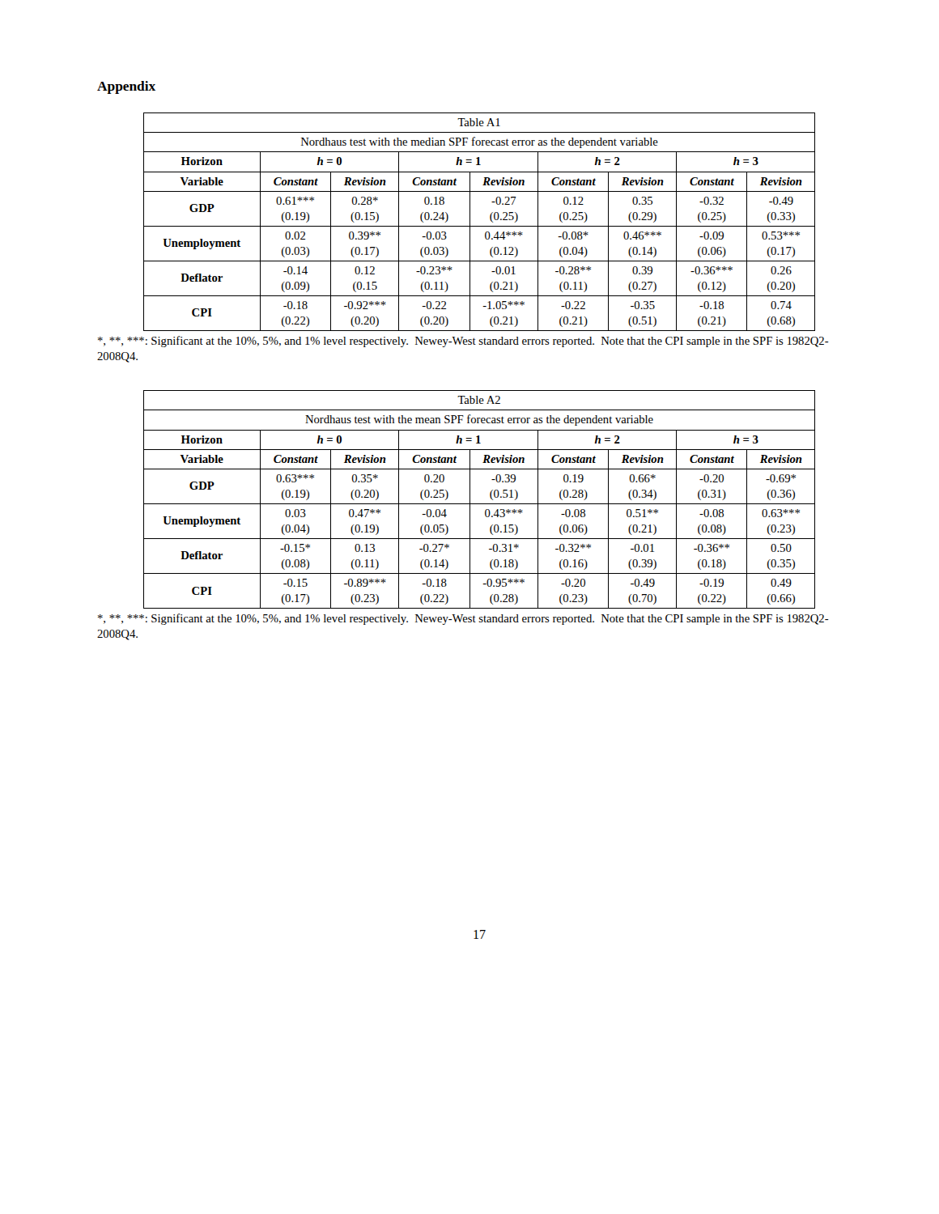Appendix
| Table A1 |
| Nordhaus test with the median SPF forecast error as the dependent variable |
| Horizon | h = 0 | h = 1 | h = 2 | h = 3 |
| Variable | Constant | Revision | Constant | Revision | Constant | Revision | Constant | Revision |
| GDP | 0.61*** (0.19) | 0.28* (0.15) | 0.18 (0.24) | -0.27 (0.25) | 0.12 (0.25) | 0.35 (0.29) | -0.32 (0.25) | -0.49 (0.33) |
| Unemployment | 0.02 (0.03) | 0.39** (0.17) | -0.03 (0.03) | 0.44*** (0.12) | -0.08* (0.04) | 0.46*** (0.14) | -0.09 (0.06) | 0.53*** (0.17) |
| Deflator | -0.14 (0.09) | 0.12 (0.15 | -0.23** (0.11) | -0.01 (0.21) | -0.28** (0.11) | 0.39 (0.27) | -0.36*** (0.12) | 0.26 (0.20) |
| CPI | -0.18 (0.22) | -0.92*** (0.20) | -0.22 (0.20) | -1.05*** (0.21) | -0.22 (0.21) | -0.35 (0.51) | -0.18 (0.21) | 0.74 (0.68) |
*, **, ***: Significant at the 10%, 5%, and 1% level respectively. Newey-West standard errors reported. Note that the CPI sample in the SPF is 1982Q2-2008Q4.
| Table A2 |
| Nordhaus test with the mean SPF forecast error as the dependent variable |
| Horizon | h = 0 | h = 1 | h = 2 | h = 3 |
| Variable | Constant | Revision | Constant | Revision | Constant | Revision | Constant | Revision |
| GDP | 0.63*** (0.19) | 0.35* (0.20) | 0.20 (0.25) | -0.39 (0.51) | 0.19 (0.28) | 0.66* (0.34) | -0.20 (0.31) | -0.69* (0.36) |
| Unemployment | 0.03 (0.04) | 0.47** (0.19) | -0.04 (0.05) | 0.43*** (0.15) | -0.08 (0.06) | 0.51** (0.21) | -0.08 (0.08) | 0.63*** (0.23) |
| Deflator | -0.15* (0.08) | 0.13 (0.11) | -0.27* (0.14) | -0.31* (0.18) | -0.32** (0.16) | -0.01 (0.39) | -0.36** (0.18) | 0.50 (0.35) |
| CPI | -0.15 (0.17) | -0.89*** (0.23) | -0.18 (0.22) | -0.95*** (0.28) | -0.20 (0.23) | -0.49 (0.70) | -0.19 (0.22) | 0.49 (0.66) |
*, **, ***: Significant at the 10%, 5%, and 1% level respectively. Newey-West standard errors reported. Note that the CPI sample in the SPF is 1982Q2-2008Q4.
17